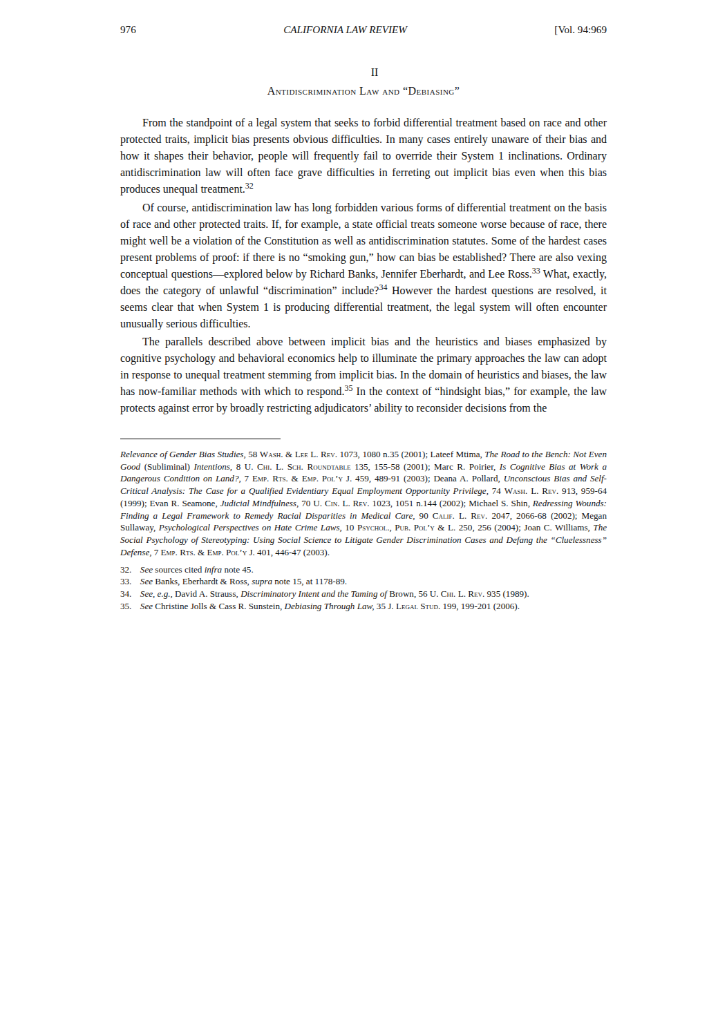976 CALIFORNIA LAW REVIEW [Vol. 94:969
II
Antidiscrimination Law and “Debiasing”
From the standpoint of a legal system that seeks to forbid differential treatment based on race and other protected traits, implicit bias presents obvious difficulties. In many cases entirely unaware of their bias and how it shapes their behavior, people will frequently fail to override their System 1 inclinations. Ordinary antidiscrimination law will often face grave difficulties in ferreting out implicit bias even when this bias produces unequal treatment.32
Of course, antidiscrimination law has long forbidden various forms of differential treatment on the basis of race and other protected traits. If, for example, a state official treats someone worse because of race, there might well be a violation of the Constitution as well as antidiscrimination statutes. Some of the hardest cases present problems of proof: if there is no “smoking gun,” how can bias be established? There are also vexing conceptual questions—explored below by Richard Banks, Jennifer Eberhardt, and Lee Ross.33 What, exactly, does the category of unlawful “discrimination” include?34 However the hardest questions are resolved, it seems clear that when System 1 is producing differential treatment, the legal system will often encounter unusually serious difficulties.
The parallels described above between implicit bias and the heuristics and biases emphasized by cognitive psychology and behavioral economics help to illuminate the primary approaches the law can adopt in response to unequal treatment stemming from implicit bias. In the domain of heuristics and biases, the law has now-familiar methods with which to respond.35 In the context of “hindsight bias,” for example, the law protects against error by broadly restricting adjudicators’ ability to reconsider decisions from the
Relevance of Gender Bias Studies, 58 Wash. & Lee L. Rev. 1073, 1080 n.35 (2001); Lateef Mtima, The Road to the Bench: Not Even Good (Subliminal) Intentions, 8 U. Chi. L. Sch. Roundtable 135, 155-58 (2001); Marc R. Poirier, Is Cognitive Bias at Work a Dangerous Condition on Land?, 7 Emp. Rts. & Emp. Pol’y J. 459, 489-91 (2003); Deana A. Pollard, Unconscious Bias and Self-Critical Analysis: The Case for a Qualified Evidentiary Equal Employment Opportunity Privilege, 74 Wash. L. Rev. 913, 959-64 (1999); Evan R. Seamone, Judicial Mindfulness, 70 U. Cin. L. Rev. 1023, 1051 n.144 (2002); Michael S. Shin, Redressing Wounds: Finding a Legal Framework to Remedy Racial Disparities in Medical Care, 90 Calif. L. Rev. 2047, 2066-68 (2002); Megan Sullaway, Psychological Perspectives on Hate Crime Laws, 10 Psychol., Pub. Pol’y & L. 250, 256 (2004); Joan C. Williams, The Social Psychology of Stereotyping: Using Social Science to Litigate Gender Discrimination Cases and Defang the “Cluelessness” Defense, 7 Emp. Rts. & Emp. Pol’y J. 401, 446-47 (2003).
32. See sources cited infra note 45.
33. See Banks, Eberhardt & Ross, supra note 15, at 1178-89.
34. See, e.g., David A. Strauss, Discriminatory Intent and the Taming of Brown, 56 U. Chi. L. Rev. 935 (1989).
35. See Christine Jolls & Cass R. Sunstein, Debiasing Through Law, 35 J. Legal Stud. 199, 199-201 (2006).